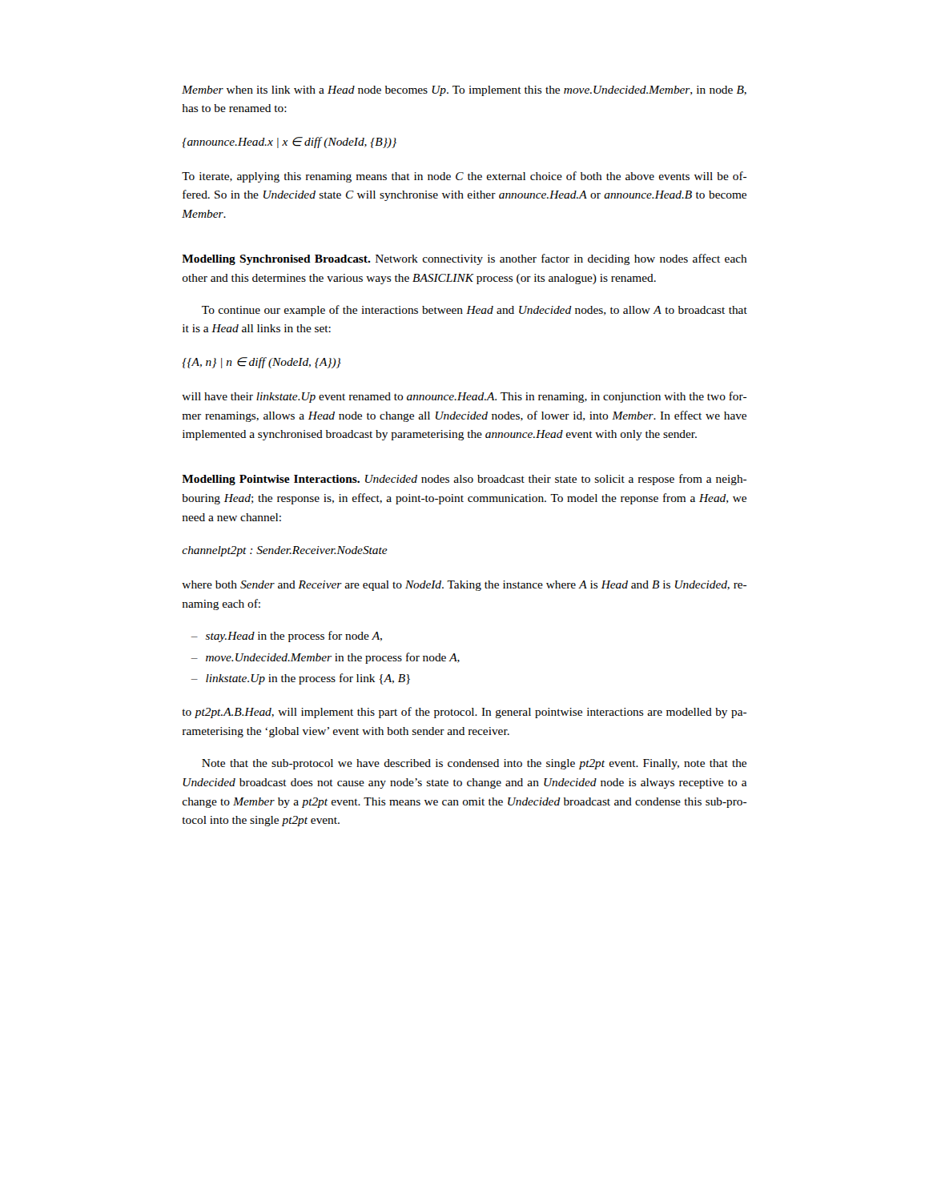Member when its link with a Head node becomes Up. To implement this the move.Undecided.Member, in node B, has to be renamed to:
{announce.Head.x | x ∈ diff (NodeId, {B})}
To iterate, applying this renaming means that in node C the external choice of both the above events will be offered. So in the Undecided state C will synchronise with either announce.Head.A or announce.Head.B to become Member.
Modelling Synchronised Broadcast. Network connectivity is another factor in deciding how nodes affect each other and this determines the various ways the BASICLINK process (or its analogue) is renamed.
To continue our example of the interactions between Head and Undecided nodes, to allow A to broadcast that it is a Head all links in the set:
{{A, n} | n ∈ diff (NodeId, {A})}
will have their linkstate.Up event renamed to announce.Head.A. This in renaming, in conjunction with the two former renamings, allows a Head node to change all Undecided nodes, of lower id, into Member. In effect we have implemented a synchronised broadcast by parameterising the announce.Head event with only the sender.
Modelling Pointwise Interactions. Undecided nodes also broadcast their state to solicit a respose from a neighbouring Head; the response is, in effect, a point-to-point communication. To model the reponse from a Head, we need a new channel:
channelpt2pt : Sender.Receiver.NodeState
where both Sender and Receiver are equal to NodeId. Taking the instance where A is Head and B is Undecided, renaming each of:
stay.Head in the process for node A,
move.Undecided.Member in the process for node A,
linkstate.Up in the process for link {A, B}
to pt2pt.A.B.Head, will implement this part of the protocol. In general pointwise interactions are modelled by parameterising the ‘global view’ event with both sender and receiver.
Note that the sub-protocol we have described is condensed into the single pt2pt event. Finally, note that the Undecided broadcast does not cause any node’s state to change and an Undecided node is always receptive to a change to Member by a pt2pt event. This means we can omit the Undecided broadcast and condense this sub-protocol into the single pt2pt event.